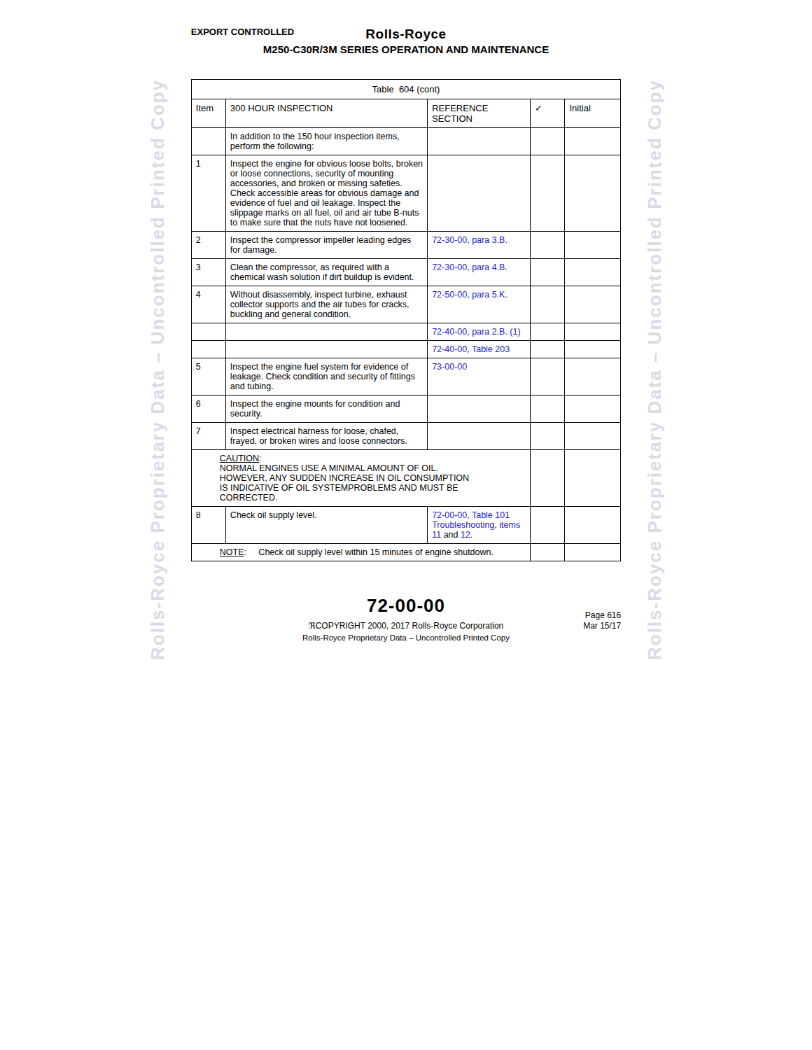Rolls-Royce Proprietary Data – Uncontrolled Printed Copy
Rolls-Royce Proprietary Data – Uncontrolled Printed Copy
EXPORT CONTROLLED
Rolls‑Royce
M250‑C30R/3M SERIES OPERATION AND MAINTENANCE
| Table 604 (cont) |
| Item | 300 HOUR INSPECTION | REFERENCE SECTION | ✓ | Initial |
| | In addition to the 150 hour inspection items, perform the following: | | | |
| 1 | Inspect the engine for obvious loose bolts, broken or loose connections, security of mounting accessories, and broken or missing safeties. Check accessible areas for obvious damage and evidence of fuel and oil leakage. Inspect the slippage marks on all fuel, oil and air tube B‑nuts to make sure that the nuts have not loosened. | | | |
| 2 | Inspect the compressor impeller leading edges for damage. | 72‑30‑00, para 3.B. | | |
| 3 | Clean the compressor, as required with a chemical wash solution if dirt buildup is evident. | 72‑30‑00, para 4.B. | | |
| 4 | Without disassembly, inspect turbine, exhaust collector supports and the air tubes for cracks, buckling and general condition. | 72‑50‑00, para 5.K. | | |
| | | 72‑40‑00, para 2.B. (1) | | |
| | | 72‑40‑00, Table 203 | | |
| 5 | Inspect the engine fuel system for evidence of leakage. Check condition and security of fittings and tubing. | 73‑00‑00 | | |
| 6 | Inspect the engine mounts for condition and security. | | | |
| 7 | Inspect electrical harness for loose, chafed, frayed, or broken wires and loose connectors. | | | |
| CAUTION : NORMAL ENGINES USE A MINIMAL AMOUNT OF OIL. HOWEVER, ANY SUDDEN INCREASE IN OIL CONSUMPTION IS INDICATIVE OF OIL SYSTEMPROBLEMS AND MUST BE CORRECTED. | | |
| 8 | Check oil supply level. | 72‑00‑00, Table 101 Troubleshooting, items 11 and 12. | | |
| NOTE : Check oil supply level within 15 minutes of engine shutdown. | | |
72‑00‑00
Page 616
Mar 15/17
ℜCOPYRIGHT 2000, 2017 Rolls‑Royce Corporation
Rolls-Royce Proprietary Data – Uncontrolled Printed Copy